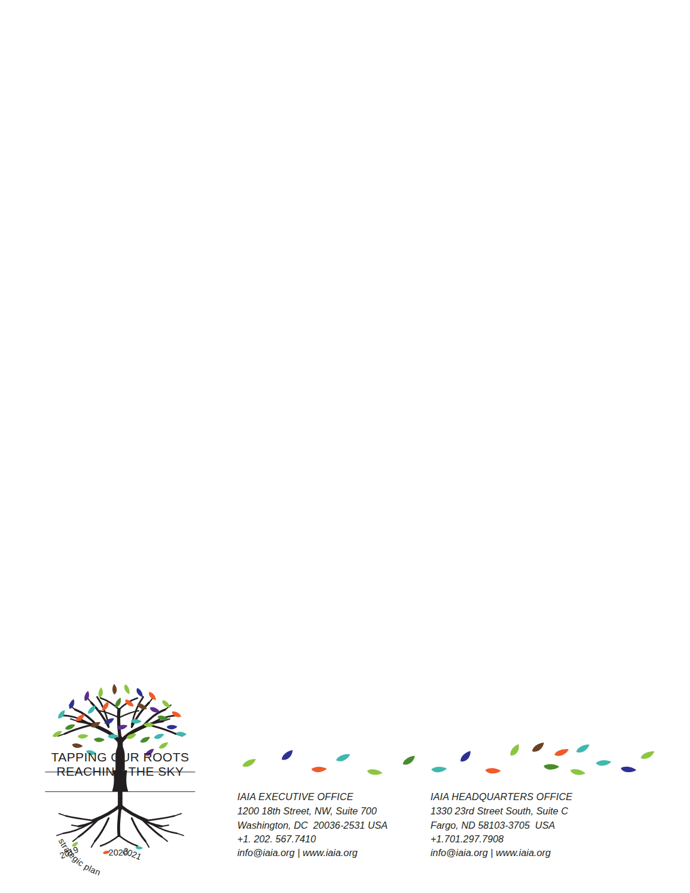strategic plan 2019 2020 2021
TAPPING OUR ROOTS
REACHING THE SKY
IAIA EXECUTIVE OFFICE
1200 18th Street, NW, Suite 700
Washington, DC 20036-2531 USA
+1. 202. 567.7410
info@iaia.org | www.iaia.org
IAIA HEADQUARTERS OFFICE
1330 23rd Street South, Suite C
Fargo, ND 58103-3705 USA
+1.701.297.7908
info@iaia.org | www.iaia.org